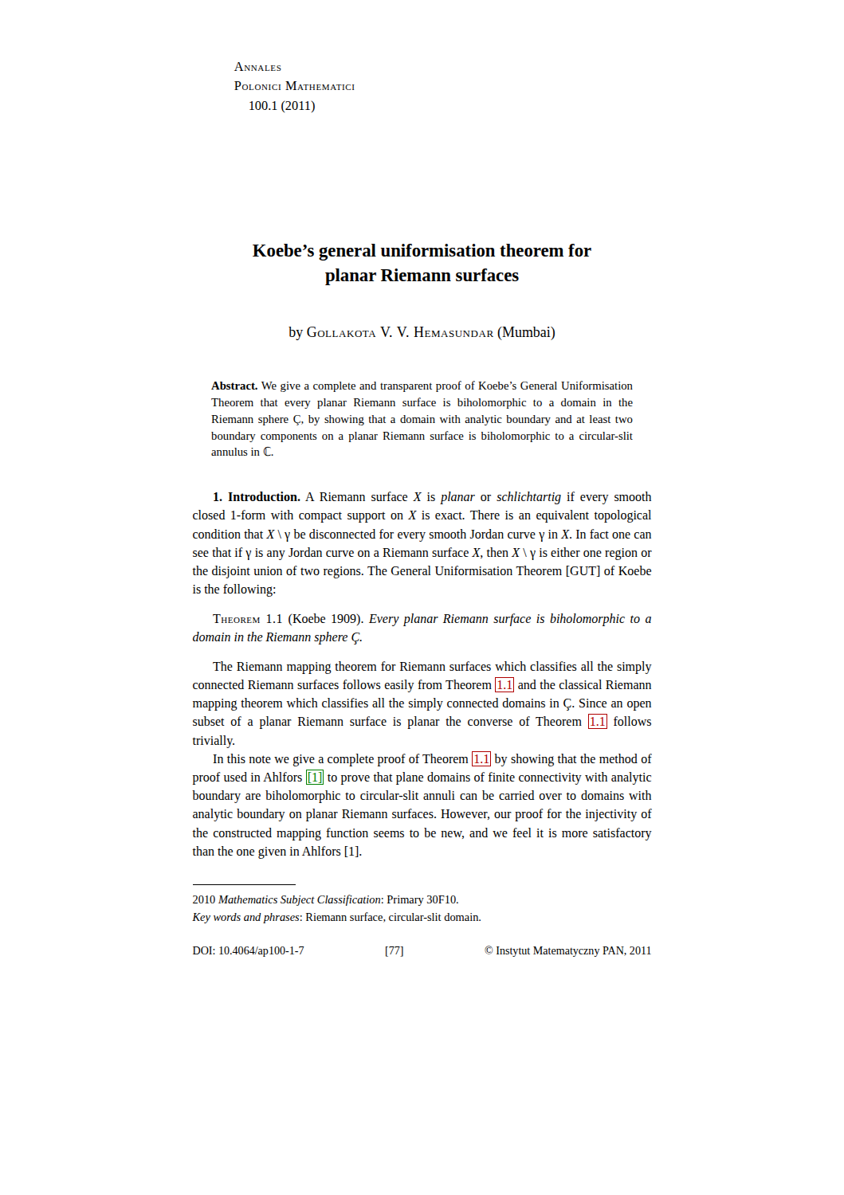Annales
Polonici Mathematici
100.1 (2011)
Koebe’s general uniformisation theorem for
planar Riemann surfaces
by Gollakota V. V. Hemasundar (Mumbai)
Abstract. We give a complete and transparent proof of Koebe’s General Uniformisation Theorem that every planar Riemann surface is biholomorphic to a domain in the Riemann sphere Ç, by showing that a domain with analytic boundary and at least two boundary components on a planar Riemann surface is biholomorphic to a circular-slit annulus in ℂ.
1. Introduction. A Riemann surface X is planar or schlichtartig if every smooth closed 1-form with compact support on X is exact. There is an equivalent topological condition that X \ γ be disconnected for every smooth Jordan curve γ in X. In fact one can see that if γ is any Jordan curve on a Riemann surface X, then X \ γ is either one region or the disjoint union of two regions. The General Uniformisation Theorem [GUT] of Koebe is the following:
Theorem 1.1 (Koebe 1909). Every planar Riemann surface is biholomorphic to a domain in the Riemann sphere Ç.
The Riemann mapping theorem for Riemann surfaces which classifies all the simply connected Riemann surfaces follows easily from Theorem 1.1 and the classical Riemann mapping theorem which classifies all the simply connected domains in Ç. Since an open subset of a planar Riemann surface is planar the converse of Theorem 1.1 follows trivially.
In this note we give a complete proof of Theorem 1.1 by showing that the method of proof used in Ahlfors [1] to prove that plane domains of finite connectivity with analytic boundary are biholomorphic to circular-slit annuli can be carried over to domains with analytic boundary on planar Riemann surfaces. However, our proof for the injectivity of the constructed mapping function seems to be new, and we feel it is more satisfactory than the one given in Ahlfors [1].
2010 Mathematics Subject Classification: Primary 30F10.
Key words and phrases: Riemann surface, circular-slit domain.
DOI: 10.4064/ap100-1-7 [77] © Instytut Matematyczny PAN, 2011